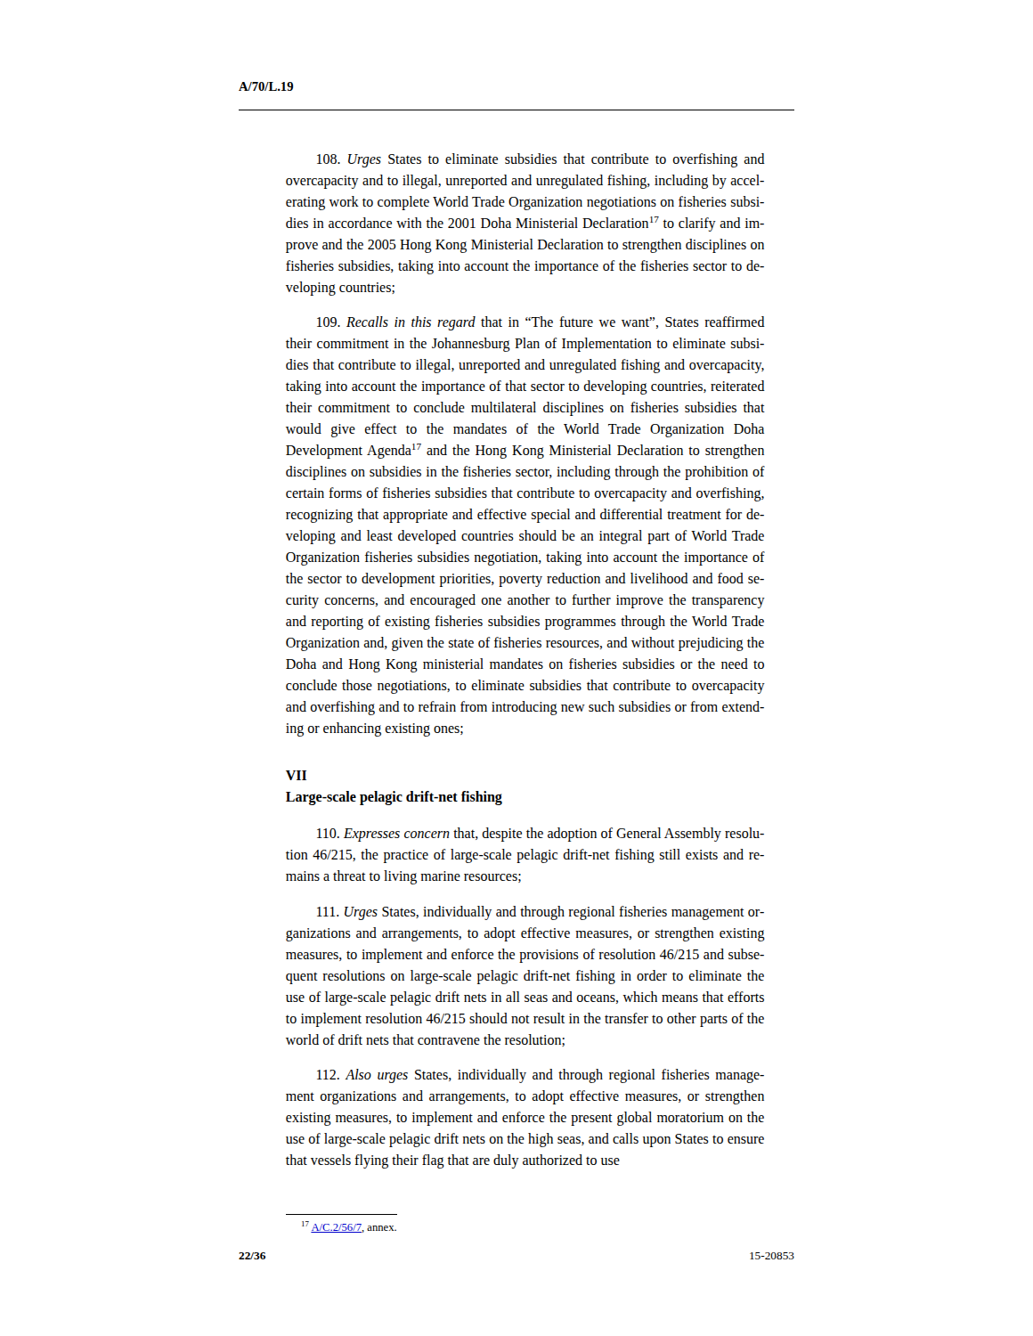A/70/L.19
108. Urges States to eliminate subsidies that contribute to overfishing and overcapacity and to illegal, unreported and unregulated fishing, including by accelerating work to complete World Trade Organization negotiations on fisheries subsidies in accordance with the 2001 Doha Ministerial Declaration17 to clarify and improve and the 2005 Hong Kong Ministerial Declaration to strengthen disciplines on fisheries subsidies, taking into account the importance of the fisheries sector to developing countries;
109. Recalls in this regard that in “The future we want”, States reaffirmed their commitment in the Johannesburg Plan of Implementation to eliminate subsidies that contribute to illegal, unreported and unregulated fishing and overcapacity, taking into account the importance of that sector to developing countries, reiterated their commitment to conclude multilateral disciplines on fisheries subsidies that would give effect to the mandates of the World Trade Organization Doha Development Agenda17 and the Hong Kong Ministerial Declaration to strengthen disciplines on subsidies in the fisheries sector, including through the prohibition of certain forms of fisheries subsidies that contribute to overcapacity and overfishing, recognizing that appropriate and effective special and differential treatment for developing and least developed countries should be an integral part of World Trade Organization fisheries subsidies negotiation, taking into account the importance of the sector to development priorities, poverty reduction and livelihood and food security concerns, and encouraged one another to further improve the transparency and reporting of existing fisheries subsidies programmes through the World Trade Organization and, given the state of fisheries resources, and without prejudicing the Doha and Hong Kong ministerial mandates on fisheries subsidies or the need to conclude those negotiations, to eliminate subsidies that contribute to overcapacity and overfishing and to refrain from introducing new such subsidies or from extending or enhancing existing ones;
VII
Large-scale pelagic drift-net fishing
110. Expresses concern that, despite the adoption of General Assembly resolution 46/215, the practice of large-scale pelagic drift-net fishing still exists and remains a threat to living marine resources;
111. Urges States, individually and through regional fisheries management organizations and arrangements, to adopt effective measures, or strengthen existing measures, to implement and enforce the provisions of resolution 46/215 and subsequent resolutions on large-scale pelagic drift-net fishing in order to eliminate the use of large-scale pelagic drift nets in all seas and oceans, which means that efforts to implement resolution 46/215 should not result in the transfer to other parts of the world of drift nets that contravene the resolution;
112. Also urges States, individually and through regional fisheries management organizations and arrangements, to adopt effective measures, or strengthen existing measures, to implement and enforce the present global moratorium on the use of large-scale pelagic drift nets on the high seas, and calls upon States to ensure that vessels flying their flag that are duly authorized to use
17 A/C.2/56/7, annex.
22/36 15-20853